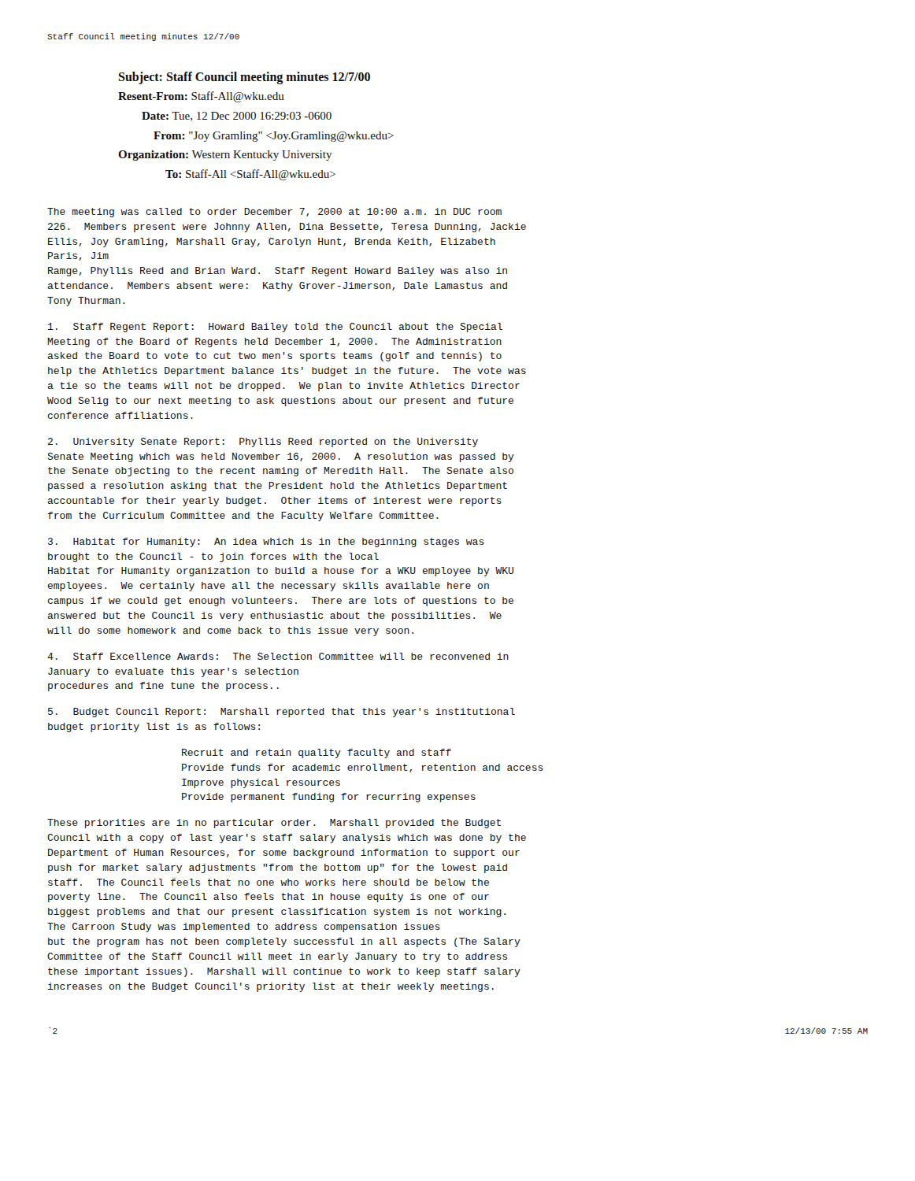Staff Council meeting minutes 12/7/00
Subject: Staff Council meeting minutes 12/7/00
Resent-From: Staff-All@wku.edu
Date: Tue, 12 Dec 2000 16:29:03 -0600
From: "Joy Gramling" <Joy.Gramling@wku.edu>
Organization: Western Kentucky University
To: Staff-All <Staff-All@wku.edu>
The meeting was called to order December 7, 2000 at 10:00 a.m. in DUC room 226. Members present were Johnny Allen, Dina Bessette, Teresa Dunning, Jackie Ellis, Joy Gramling, Marshall Gray, Carolyn Hunt, Brenda Keith, Elizabeth Paris, Jim Ramge, Phyllis Reed and Brian Ward. Staff Regent Howard Bailey was also in attendance. Members absent were: Kathy Grover-Jimerson, Dale Lamastus and Tony Thurman.
1. Staff Regent Report: Howard Bailey told the Council about the Special Meeting of the Board of Regents held December 1, 2000. The Administration asked the Board to vote to cut two men's sports teams (golf and tennis) to help the Athletics Department balance its' budget in the future. The vote was a tie so the teams will not be dropped. We plan to invite Athletics Director Wood Selig to our next meeting to ask questions about our present and future conference affiliations.
2. University Senate Report: Phyllis Reed reported on the University Senate Meeting which was held November 16, 2000. A resolution was passed by the Senate objecting to the recent naming of Meredith Hall. The Senate also passed a resolution asking that the President hold the Athletics Department accountable for their yearly budget. Other items of interest were reports from the Curriculum Committee and the Faculty Welfare Committee.
3. Habitat for Humanity: An idea which is in the beginning stages was brought to the Council - to join forces with the local Habitat for Humanity organization to build a house for a WKU employee by WKU employees. We certainly have all the necessary skills available here on campus if we could get enough volunteers. There are lots of questions to be answered but the Council is very enthusiastic about the possibilities. We will do some homework and come back to this issue very soon.
4. Staff Excellence Awards: The Selection Committee will be reconvened in January to evaluate this year's selection procedures and fine tune the process..
5. Budget Council Report: Marshall reported that this year's institutional budget priority list is as follows:
Recruit and retain quality faculty and staff Provide funds for academic enrollment, retention and access Improve physical resources Provide permanent funding for recurring expenses
These priorities are in no particular order. Marshall provided the Budget Council with a copy of last year's staff salary analysis which was done by the Department of Human Resources, for some background information to support our push for market salary adjustments "from the bottom up" for the lowest paid staff. The Council feels that no one who works here should be below the poverty line. The Council also feels that in house equity is one of our biggest problems and that our present classification system is not working. The Carroon Study was implemented to address compensation issues but the program has not been completely successful in all aspects (The Salary Committee of the Staff Council will meet in early January to try to address these important issues). Marshall will continue to work to keep staff salary increases on the Budget Council's priority list at their weekly meetings.
`2 12/13/00 7:55 AM